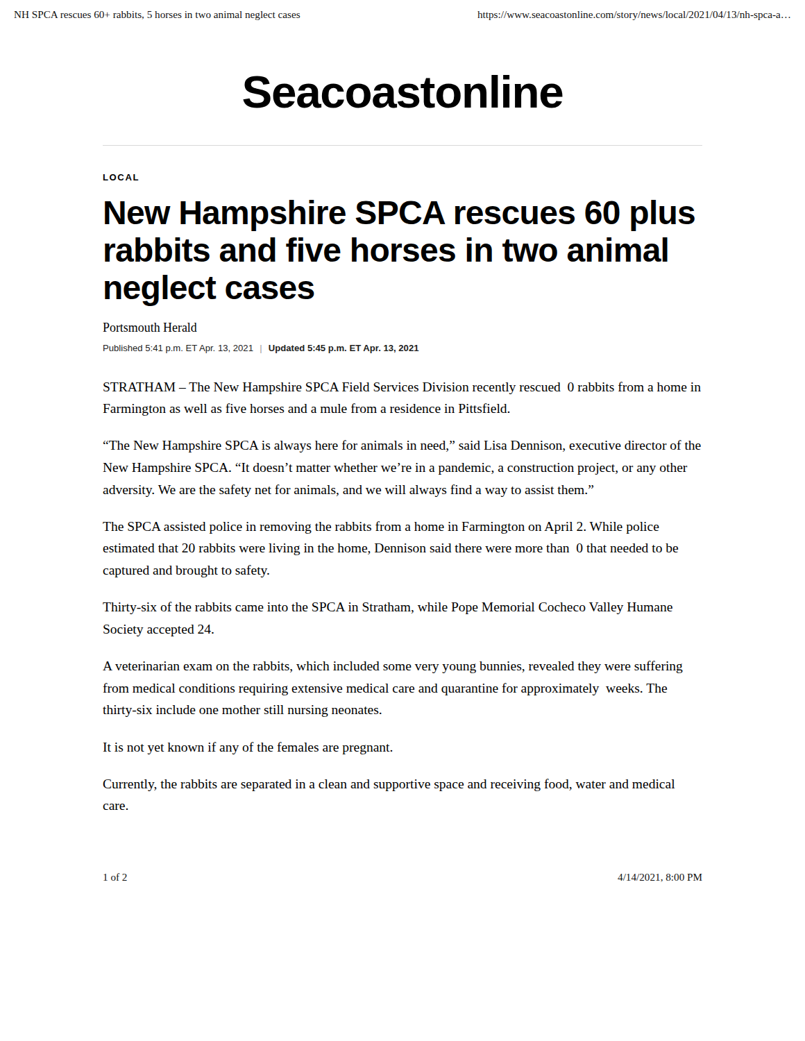NH SPCA rescues 60+ rabbits, 5 horses in two animal neglect cases
https://www.seacoastonline.com/story/news/local/2021/04/13/nh-spca-a…
Seacoastonline
Local
New Hampshire SPCA rescues 60 plus rabbits and five horses in two animal neglect cases
Portsmouth Herald
Published 5:41 p.m. ET Apr. 13, 2021 | Updated 5:45 p.m. ET Apr. 13, 2021
STRATHAM – The New Hampshire SPCA Field Services Division recently rescued 0 rabbits from a home in Farmington as well as five horses and a mule from a residence in Pittsfield.
“The New Hampshire SPCA is always here for animals in need,” said Lisa Dennison, executive director of the New Hampshire SPCA. “It doesn’t matter whether we’re in a pandemic, a construction project, or any other adversity. We are the safety net for animals, and we will always find a way to assist them.”
The SPCA assisted police in removing the rabbits from a home in Farmington on April 2. While police estimated that 20 rabbits were living in the home, Dennison said there were more than 0 that needed to be captured and brought to safety.
Thirty-six of the rabbits came into the SPCA in Stratham, while Pope Memorial Cocheco Valley Humane Society accepted 24.
A veterinarian exam on the rabbits, which included some very young bunnies, revealed they were suffering from medical conditions requiring extensive medical care and quarantine for approximately weeks. The thirty-six include one mother still nursing neonates.
It is not yet known if any of the females are pregnant.
Currently, the rabbits are separated in a clean and supportive space and receiving food, water and medical care.
1 of 2 4/14/2021, 8:00 PM